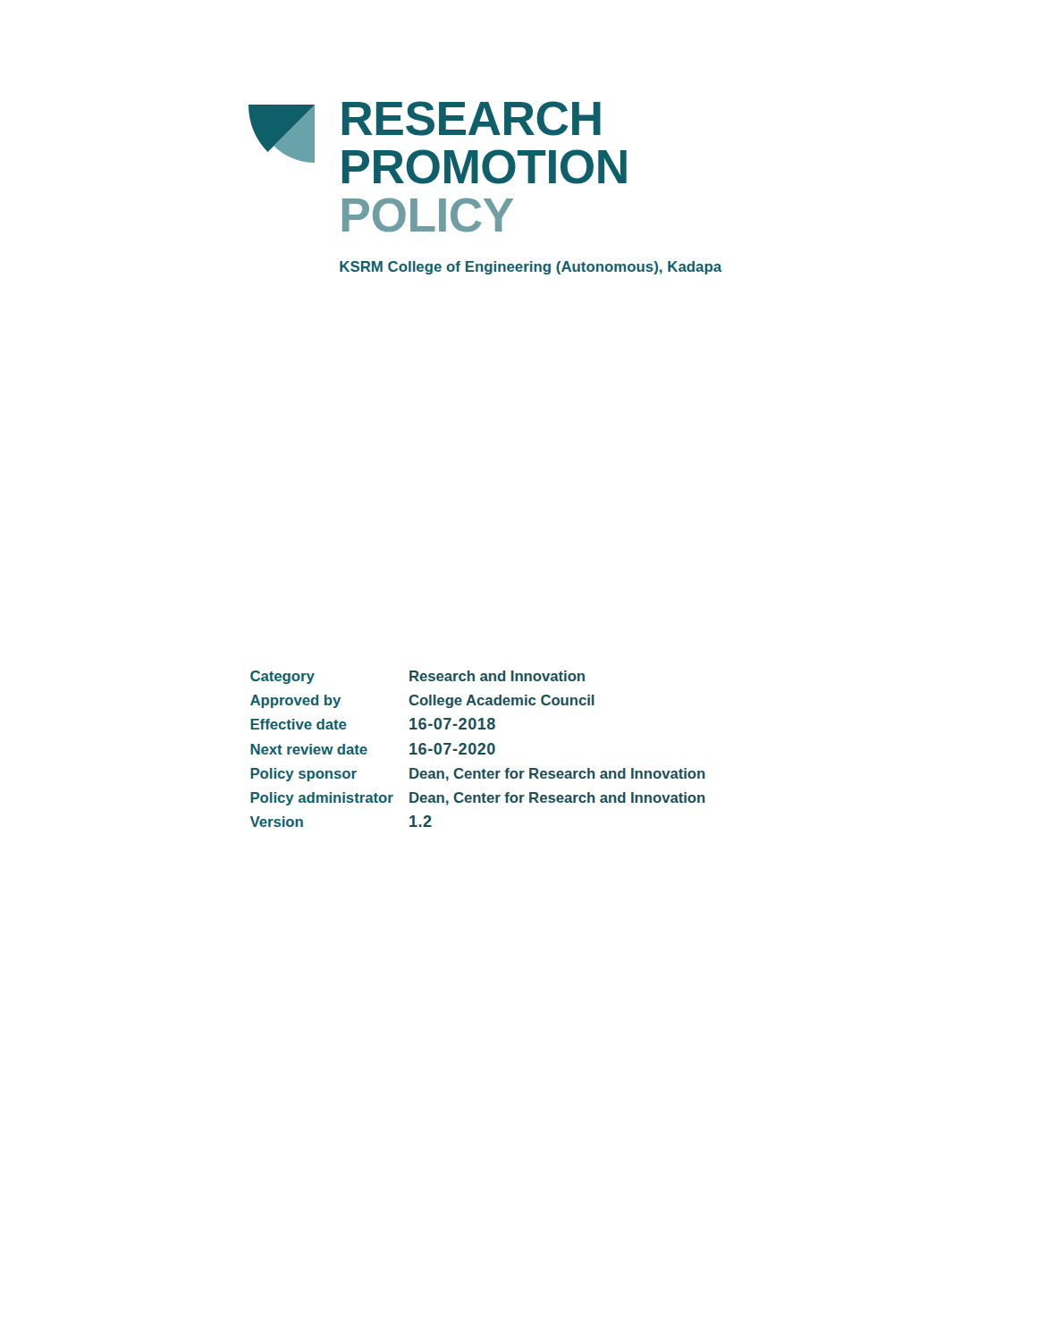RESEARCH PROMOTION POLICY
KSRM College of Engineering (Autonomous), Kadapa
| Category | Research and Innovation |
| Approved by | College Academic Council |
| Effective date | 16-07-2018 |
| Next review date | 16-07-2020 |
| Policy sponsor | Dean, Center for Research and Innovation |
| Policy administrator | Dean, Center for Research and Innovation |
| Version | 1.2 |